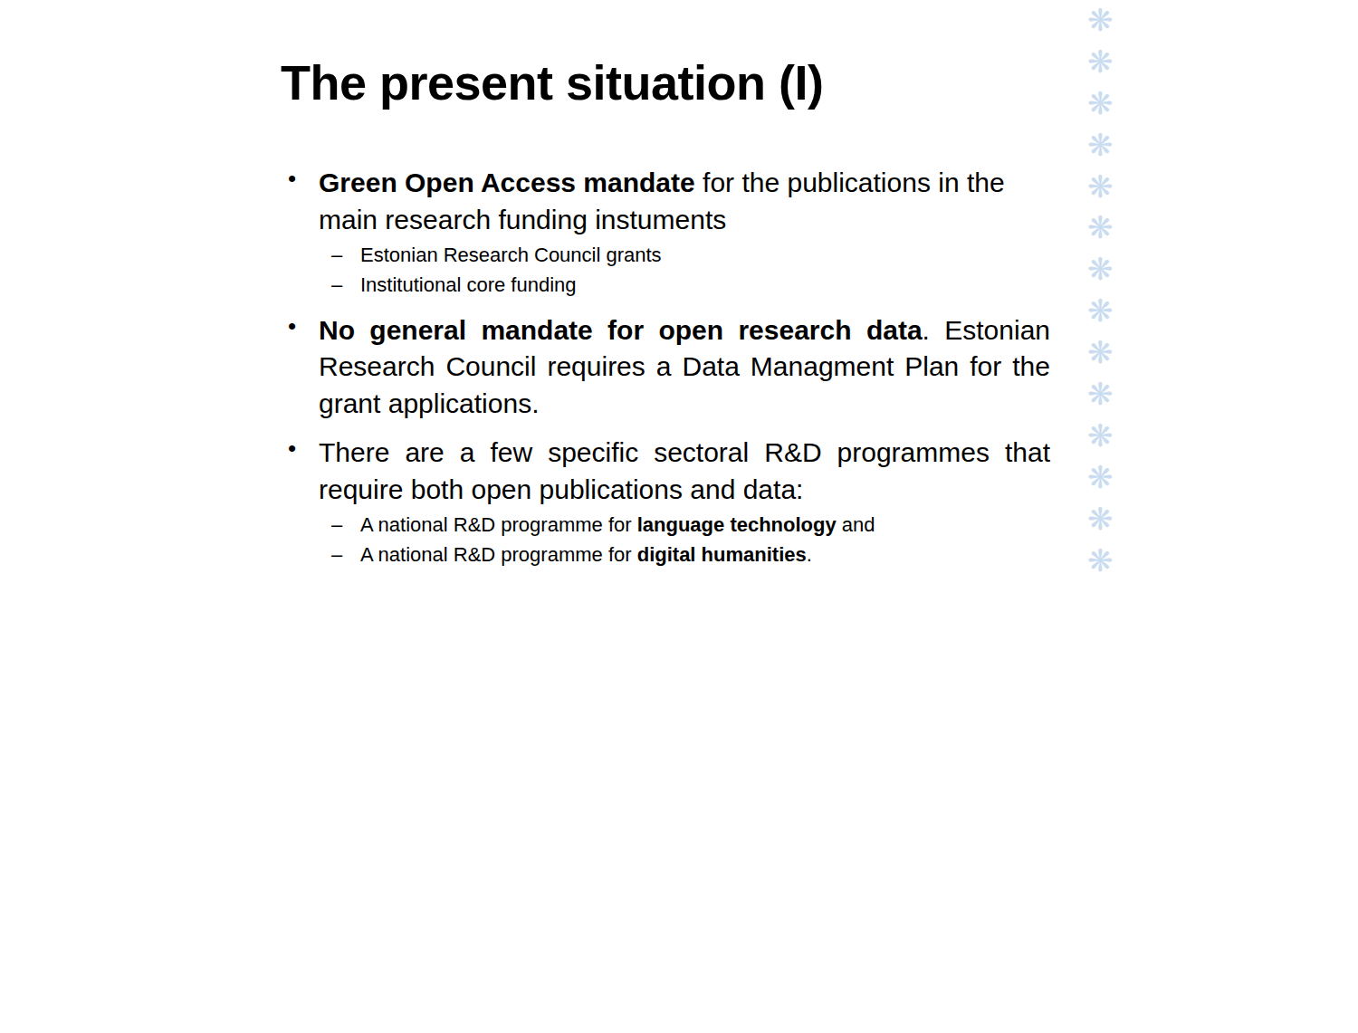❋
❋
❋
❋
❋
❋
❋
❋
❋
❋
❋
❋
❋
❋
The present situation (I)
Green Open Access mandate for the publications in the main research funding instuments
Estonian Research Council grants
Institutional core funding
No general mandate for open research data. Estonian Research Council requires a Data Managment Plan for the grant applications.
There are a few specific sectoral R&D programmes that require both open publications and data:
A national R&D programme for language technology and
A national R&D programme for digital humanities.